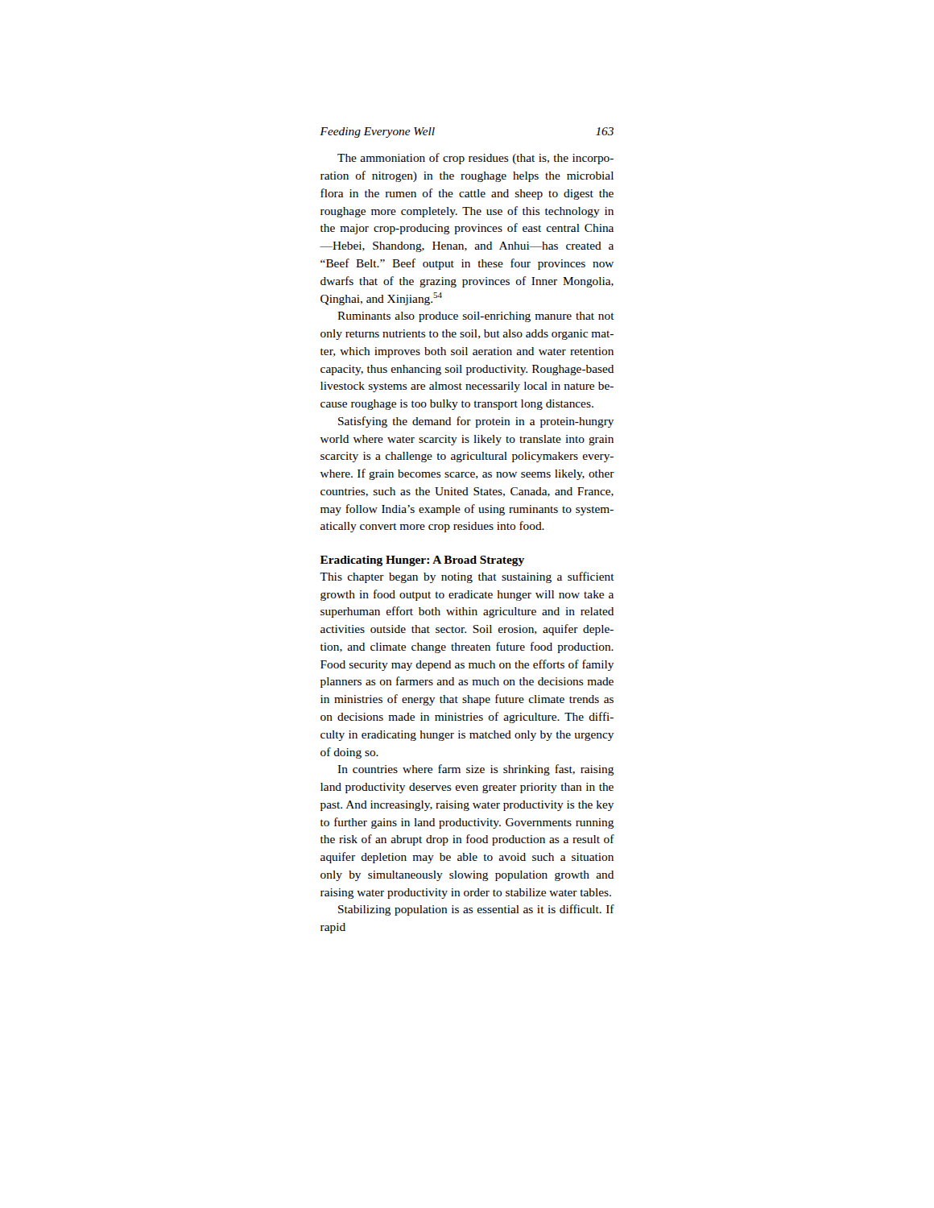Feeding Everyone Well 163
The ammoniation of crop residues (that is, the incorporation of nitrogen) in the roughage helps the microbial flora in the rumen of the cattle and sheep to digest the roughage more completely. The use of this technology in the major crop-producing provinces of east central China—Hebei, Shandong, Henan, and Anhui—has created a “Beef Belt.” Beef output in these four provinces now dwarfs that of the grazing provinces of Inner Mongolia, Qinghai, and Xinjiang.54
Ruminants also produce soil-enriching manure that not only returns nutrients to the soil, but also adds organic matter, which improves both soil aeration and water retention capacity, thus enhancing soil productivity. Roughage-based livestock systems are almost necessarily local in nature because roughage is too bulky to transport long distances.
Satisfying the demand for protein in a protein-hungry world where water scarcity is likely to translate into grain scarcity is a challenge to agricultural policymakers everywhere. If grain becomes scarce, as now seems likely, other countries, such as the United States, Canada, and France, may follow India’s example of using ruminants to systematically convert more crop residues into food.
Eradicating Hunger: A Broad Strategy
This chapter began by noting that sustaining a sufficient growth in food output to eradicate hunger will now take a superhuman effort both within agriculture and in related activities outside that sector. Soil erosion, aquifer depletion, and climate change threaten future food production. Food security may depend as much on the efforts of family planners as on farmers and as much on the decisions made in ministries of energy that shape future climate trends as on decisions made in ministries of agriculture. The difficulty in eradicating hunger is matched only by the urgency of doing so.
In countries where farm size is shrinking fast, raising land productivity deserves even greater priority than in the past. And increasingly, raising water productivity is the key to further gains in land productivity. Governments running the risk of an abrupt drop in food production as a result of aquifer depletion may be able to avoid such a situation only by simultaneously slowing population growth and raising water productivity in order to stabilize water tables.
Stabilizing population is as essential as it is difficult. If rapid